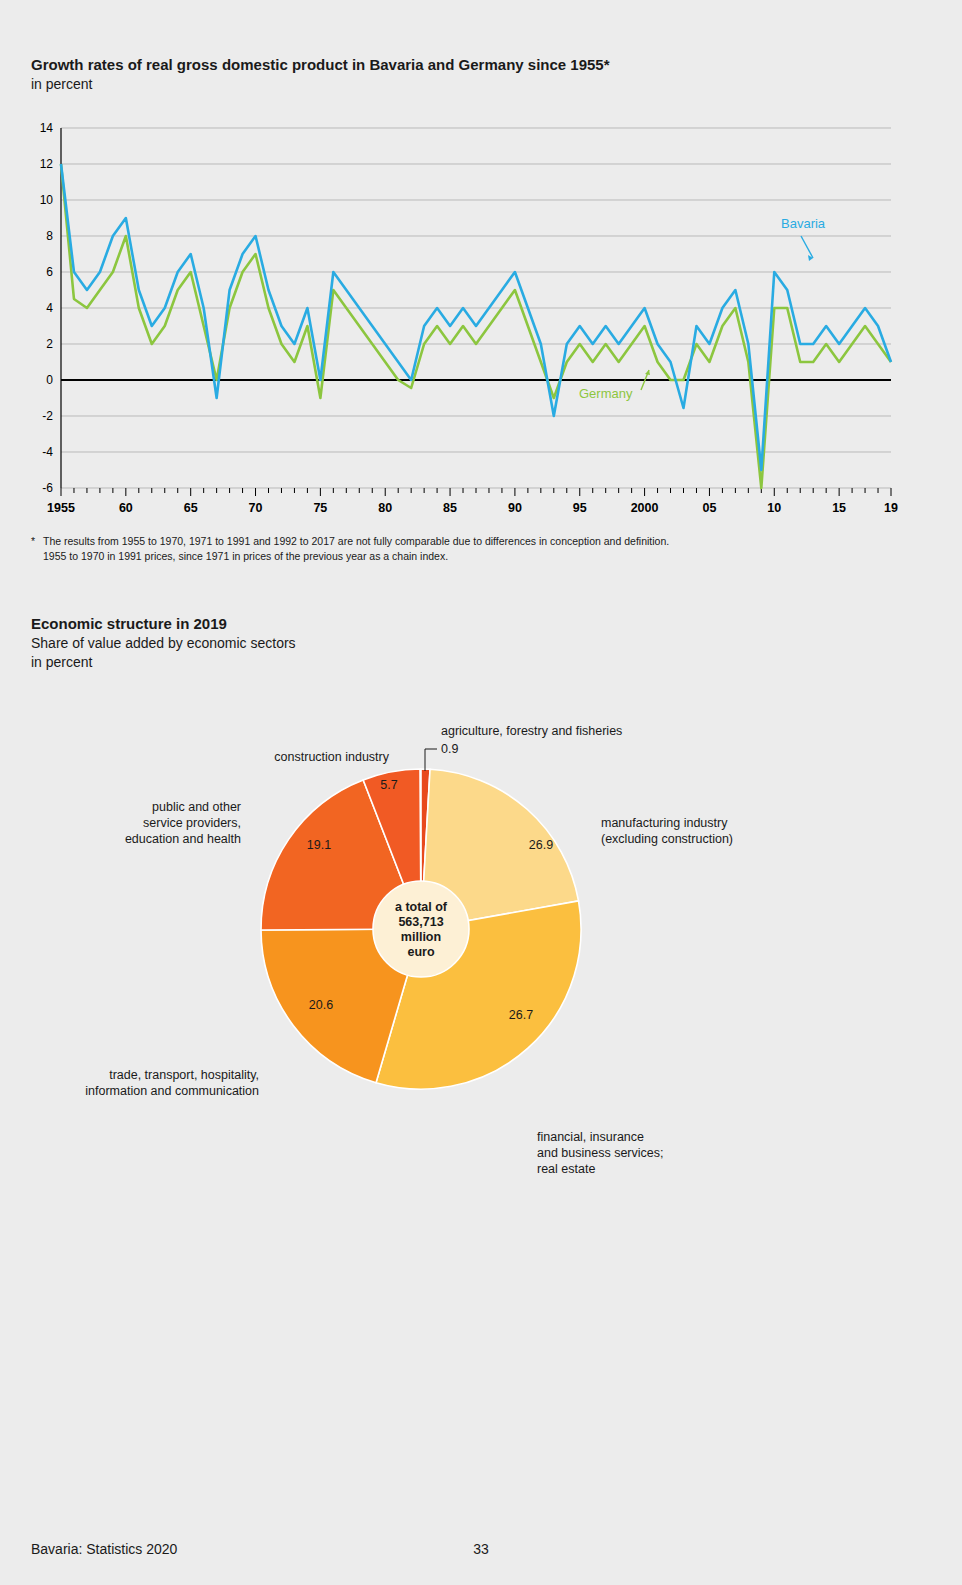Growth rates of real gross domestic product in Bavaria and Germany since 1955* in percent
14 12 10 8 6 4 2 0 -2 -4 -6 1955 60 65 70 75 80 85 90 95 2000 05 10 15 19 Bavaria Germany
*The results from 1955 to 1970, 1971 to 1991 and 1992 to 2017 are not fully comparable due to differences in conception and definition.
1955 to 1970 in 1991 prices, since 1971 in prices of the previous year as a chain index.
Economic structure in 2019 Share of value added by economic sectors
in percent
Slices, starting at 12 o'clock going clockwise: agriculture 0.9% (3.24deg) manufacturing 26.9% (96.84deg) financial 26.7% (96.12deg) trade 20.6% (74.16deg) public 19.1% (68.76deg) construction 5.7% (20.52deg) total 99.9 a total of 563,713 million euro 26.9 26.7 20.6 19.1 5.7 0.9 agriculture, forestry and fisheries construction industry manufacturing industry (excluding construction) financial, insurance and business services; real estate trade, transport, hospitality, information and communication public and other service providers, education and health
Bavaria: Statistics 2020 33